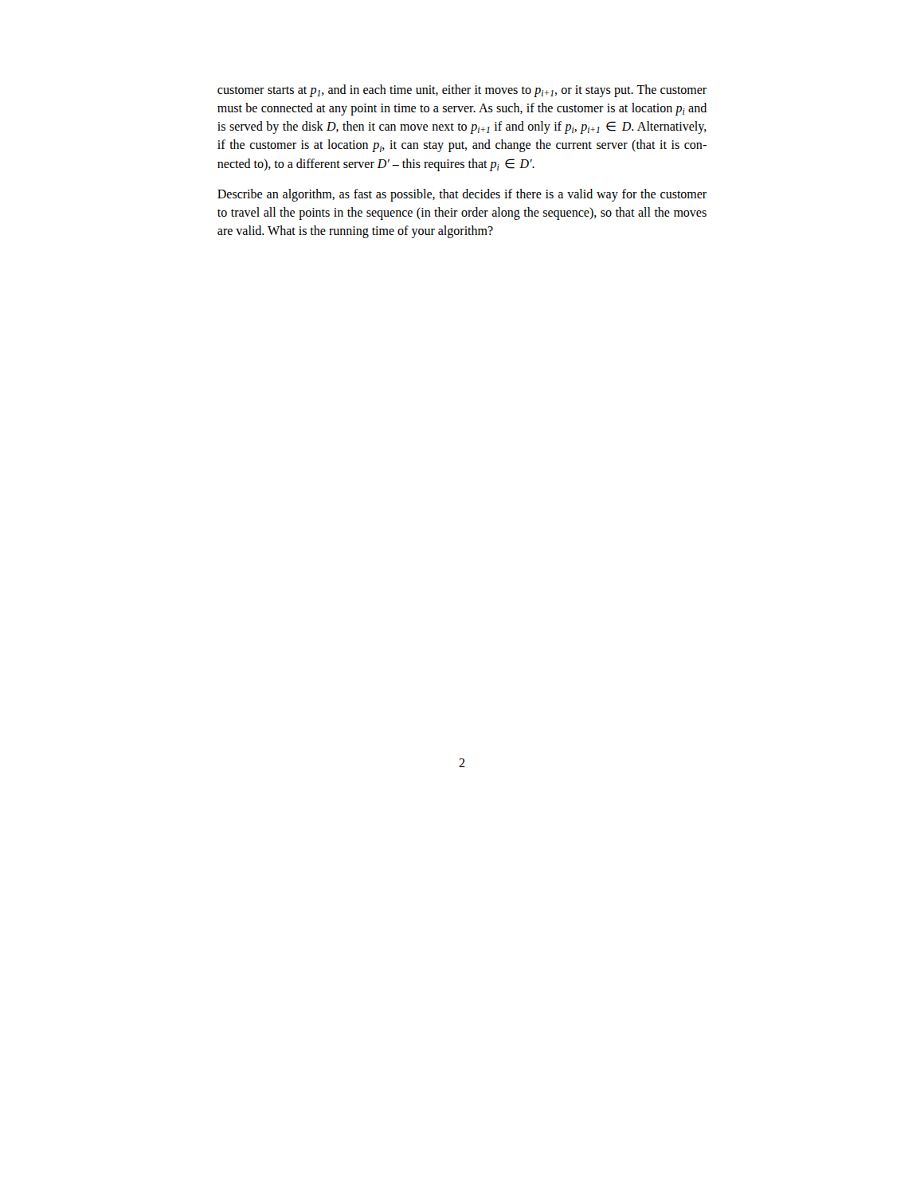customer starts at p1, and in each time unit, either it moves to pi+1, or it stays put. The customer must be connected at any point in time to a server. As such, if the customer is at location pi and is served by the disk D, then it can move next to pi+1 if and only if pi, pi+1 ∈ D. Alternatively, if the customer is at location pi, it can stay put, and change the current server (that it is connected to), to a different server D′ – this requires that pi ∈ D′.
Describe an algorithm, as fast as possible, that decides if there is a valid way for the customer to travel all the points in the sequence (in their order along the sequence), so that all the moves are valid. What is the running time of your algorithm?
2